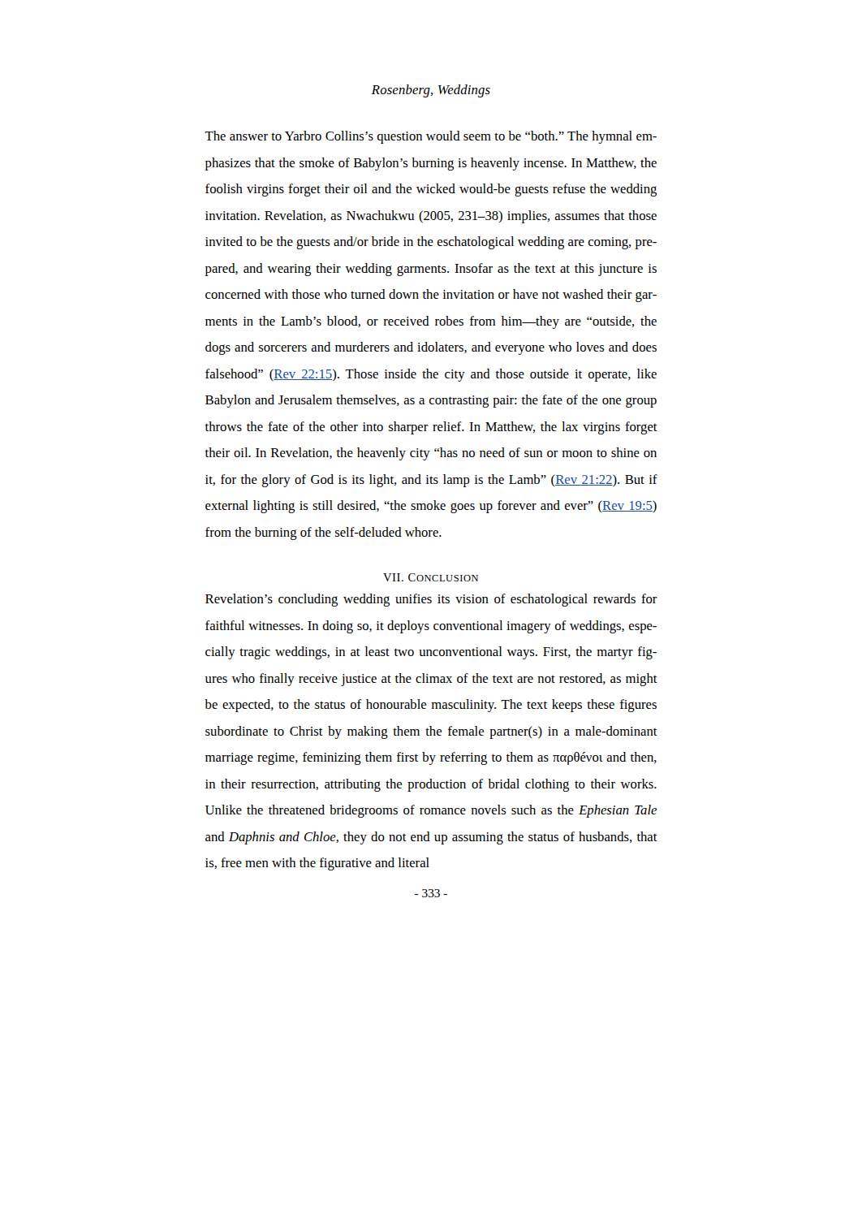Rosenberg, Weddings
The answer to Yarbro Collins’s question would seem to be “both.” The hymnal emphasizes that the smoke of Babylon’s burning is heavenly incense. In Matthew, the foolish virgins forget their oil and the wicked would-be guests refuse the wedding invitation. Revelation, as Nwachukwu (2005, 231–38) implies, assumes that those invited to be the guests and/or bride in the eschatological wedding are coming, prepared, and wearing their wedding garments. Insofar as the text at this juncture is concerned with those who turned down the invitation or have not washed their garments in the Lamb’s blood, or received robes from him—they are “outside, the dogs and sorcerers and murderers and idolaters, and everyone who loves and does falsehood” (Rev 22:15). Those inside the city and those outside it operate, like Babylon and Jerusalem themselves, as a contrasting pair: the fate of the one group throws the fate of the other into sharper relief. In Matthew, the lax virgins forget their oil. In Revelation, the heavenly city “has no need of sun or moon to shine on it, for the glory of God is its light, and its lamp is the Lamb” (Rev 21:22). But if external lighting is still desired, “the smoke goes up forever and ever” (Rev 19:5) from the burning of the self-deluded whore.
VII. CONCLUSION
Revelation’s concluding wedding unifies its vision of eschatological rewards for faithful witnesses. In doing so, it deploys conventional imagery of weddings, especially tragic weddings, in at least two unconventional ways. First, the martyr figures who finally receive justice at the climax of the text are not restored, as might be expected, to the status of honourable masculinity. The text keeps these figures subordinate to Christ by making them the female partner(s) in a male-dominant marriage regime, feminizing them first by referring to them as παρθéνοι and then, in their resurrection, attributing the production of bridal clothing to their works. Unlike the threatened bridegrooms of romance novels such as the Ephesian Tale and Daphnis and Chloe, they do not end up assuming the status of husbands, that is, free men with the figurative and literal
- 333 -